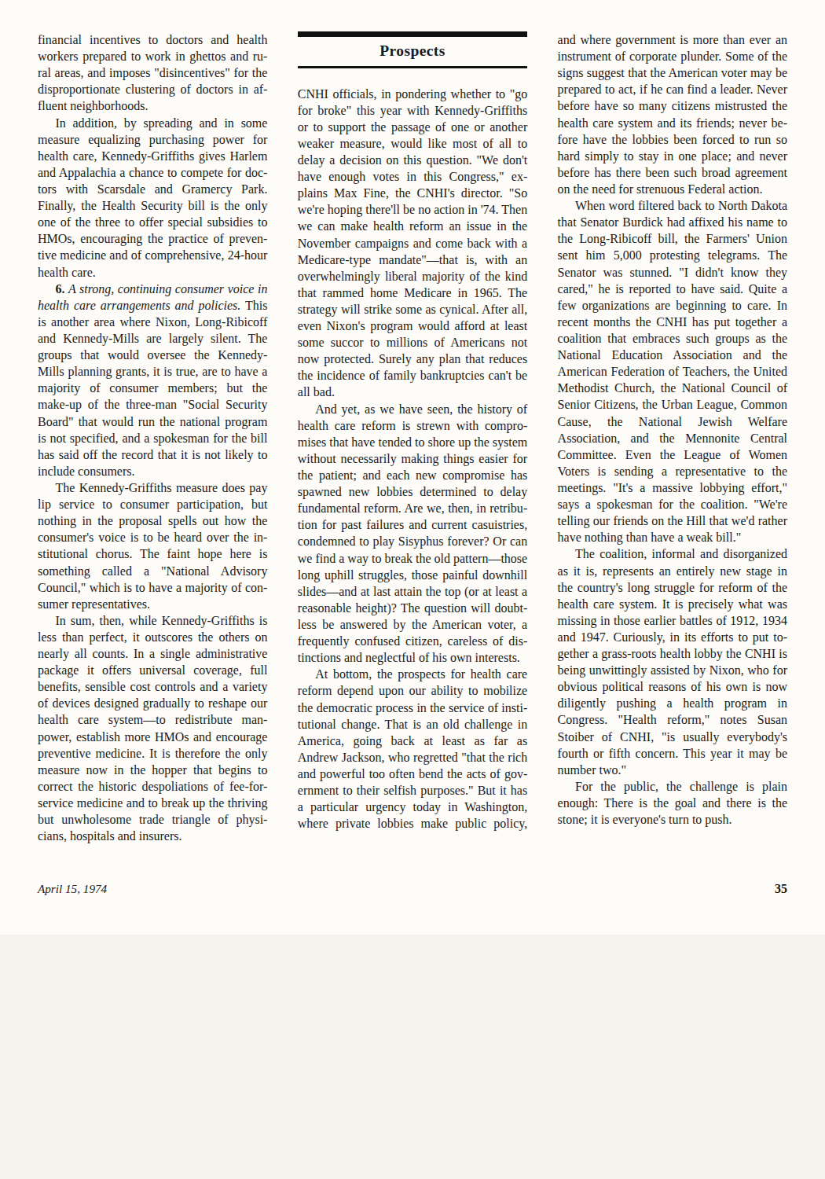financial incentives to doctors and health workers prepared to work in ghettos and rural areas, and imposes "disincentives" for the disproportionate clustering of doctors in affluent neighborhoods.
In addition, by spreading and in some measure equalizing purchasing power for health care, Kennedy-Griffiths gives Harlem and Appalachia a chance to compete for doctors with Scarsdale and Gramercy Park. Finally, the Health Security bill is the only one of the three to offer special subsidies to HMOs, encouraging the practice of preventive medicine and of comprehensive, 24-hour health care.
6. A strong, continuing consumer voice in health care arrangements and policies. This is another area where Nixon, Long-Ribicoff and Kennedy-Mills are largely silent. The groups that would oversee the Kennedy-Mills planning grants, it is true, are to have a majority of consumer members; but the make-up of the three-man "Social Security Board" that would run the national program is not specified, and a spokesman for the bill has said off the record that it is not likely to include consumers.
The Kennedy-Griffiths measure does pay lip service to consumer participation, but nothing in the proposal spells out how the consumer's voice is to be heard over the institutional chorus. The faint hope here is something called a "National Advisory Council," which is to have a majority of consumer representatives.
In sum, then, while Kennedy-Griffiths is less than perfect, it outscores the others on nearly all counts. In a single administrative package it offers universal coverage, full benefits, sensible cost controls and a variety of devices designed gradually to reshape our health care system—to redistribute manpower, establish more HMOs and encourage preventive medicine. It is therefore the only measure now in the hopper that begins to correct the historic despoliations of fee-for-service medicine and to break up the thriving but unwholesome trade triangle of physicians, hospitals and insurers.
Prospects
CNHI officials, in pondering whether to "go for broke" this year with Kennedy-Griffiths or to support the passage of one or another weaker measure, would like most of all to delay a decision on this question. "We don't have enough votes in this Congress," explains Max Fine, the CNHI's director. "So we're hoping there'll be no action in '74. Then we can make health reform an issue in the November campaigns and come back with a Medicare-type mandate"—that is, with an overwhelmingly liberal majority of the kind that rammed home Medicare in 1965. The strategy will strike some as cynical. After all, even Nixon's program would afford at least some succor to millions of Americans not now protected. Surely any plan that reduces the incidence of family bankruptcies can't be all bad.
And yet, as we have seen, the history of health care reform is strewn with compromises that have tended to shore up the system without necessarily making things easier for the patient; and each new compromise has spawned new lobbies determined to delay fundamental reform. Are we, then, in retribution for past failures and current casuistries, condemned to play Sisyphus forever? Or can we find a way to break the old pattern—those long uphill struggles, those painful downhill slides—and at last attain the top (or at least a reasonable height)? The question will doubtless be answered by the American voter, a frequently confused citizen, careless of distinctions and neglectful of his own interests.
At bottom, the prospects for health care reform depend upon our ability to mobilize the democratic process in the service of institutional change. That is an old challenge in America, going back at least as far as Andrew Jackson, who regretted "that the rich and powerful too often bend the acts of government to their selfish purposes." But it has a particular urgency today in Washington, where private lobbies make public policy, and where government is more than ever an instrument of corporate plunder. Some of the signs suggest that the American voter may be prepared to act, if he can find a leader. Never before have so many citizens mistrusted the health care system and its friends; never before have the lobbies been forced to run so hard simply to stay in one place; and never before has there been such broad agreement on the need for strenuous Federal action.
When word filtered back to North Dakota that Senator Burdick had affixed his name to the Long-Ribicoff bill, the Farmers' Union sent him 5,000 protesting telegrams. The Senator was stunned. "I didn't know they cared," he is reported to have said. Quite a few organizations are beginning to care. In recent months the CNHI has put together a coalition that embraces such groups as the National Education Association and the American Federation of Teachers, the United Methodist Church, the National Council of Senior Citizens, the Urban League, Common Cause, the National Jewish Welfare Association, and the Mennonite Central Committee. Even the League of Women Voters is sending a representative to the meetings. "It's a massive lobbying effort," says a spokesman for the coalition. "We're telling our friends on the Hill that we'd rather have nothing than have a weak bill."
The coalition, informal and disorganized as it is, represents an entirely new stage in the country's long struggle for reform of the health care system. It is precisely what was missing in those earlier battles of 1912, 1934 and 1947. Curiously, in its efforts to put together a grass-roots health lobby the CNHI is being unwittingly assisted by Nixon, who for obvious political reasons of his own is now diligently pushing a health program in Congress. "Health reform," notes Susan Stoiber of CNHI, "is usually everybody's fourth or fifth concern. This year it may be number two."
For the public, the challenge is plain enough: There is the goal and there is the stone; it is everyone's turn to push.
April 15, 1974 35